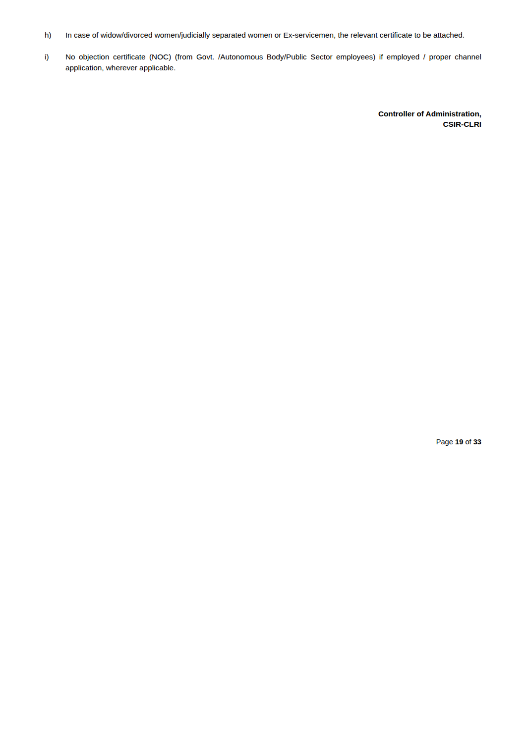h) In case of widow/divorced women/judicially separated women or Ex-servicemen, the relevant certificate to be attached.
i) No objection certificate (NOC) (from Govt. /Autonomous Body/Public Sector employees) if employed / proper channel application, wherever applicable.
Controller of Administration,
CSIR-CLRI
Page 19 of 33